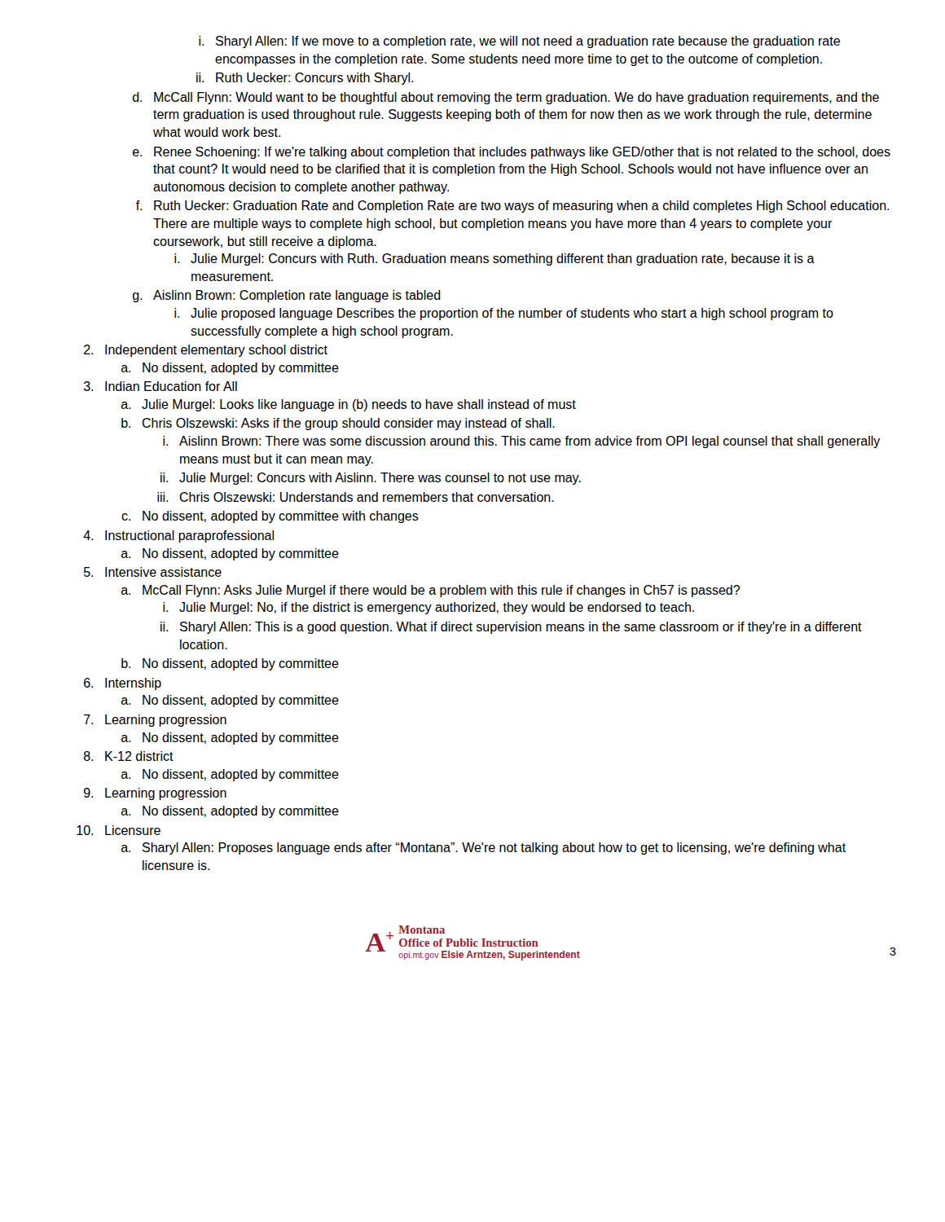Sharyl Allen: If we move to a completion rate, we will not need a graduation rate because the graduation rate encompasses in the completion rate. Some students need more time to get to the outcome of completion.
Ruth Uecker: Concurs with Sharyl.
McCall Flynn: Would want to be thoughtful about removing the term graduation. We do have graduation requirements, and the term graduation is used throughout rule. Suggests keeping both of them for now then as we work through the rule, determine what would work best.
Renee Schoening: If we're talking about completion that includes pathways like GED/other that is not related to the school, does that count? It would need to be clarified that it is completion from the High School. Schools would not have influence over an autonomous decision to complete another pathway.
Ruth Uecker: Graduation Rate and Completion Rate are two ways of measuring when a child completes High School education. There are multiple ways to complete high school, but completion means you have more than 4 years to complete your coursework, but still receive a diploma.
Julie Murgel: Concurs with Ruth. Graduation means something different than graduation rate, because it is a measurement.
Aislinn Brown: Completion rate language is tabled
Julie proposed language Describes the proportion of the number of students who start a high school program to successfully complete a high school program.
Independent elementary school district
No dissent, adopted by committee
Indian Education for All
Julie Murgel: Looks like language in (b) needs to have shall instead of must
Chris Olszewski: Asks if the group should consider may instead of shall.
Aislinn Brown: There was some discussion around this. This came from advice from OPI legal counsel that shall generally means must but it can mean may.
Julie Murgel: Concurs with Aislinn. There was counsel to not use may.
Chris Olszewski: Understands and remembers that conversation.
No dissent, adopted by committee with changes
Instructional paraprofessional
No dissent, adopted by committee
Intensive assistance
McCall Flynn: Asks Julie Murgel if there would be a problem with this rule if changes in Ch57 is passed?
Julie Murgel: No, if the district is emergency authorized, they would be endorsed to teach.
Sharyl Allen: This is a good question. What if direct supervision means in the same classroom or if they're in a different location.
No dissent, adopted by committee
Internship
No dissent, adopted by committee
Learning progression
No dissent, adopted by committee
K-12 district
No dissent, adopted by committee
Learning progression
No dissent, adopted by committee
Licensure
Sharyl Allen: Proposes language ends after “Montana”. We're not talking about how to get to licensing, we're defining what licensure is.
A+
Montana
Office of Public Instruction
opi.mt.gov Elsie Arntzen, Superintendent
3